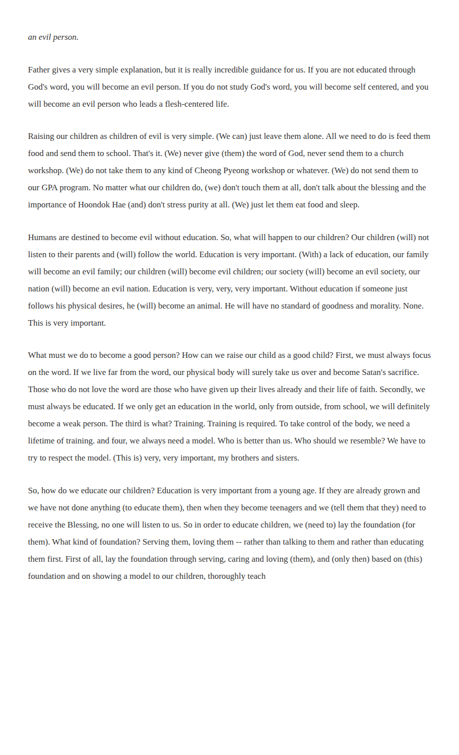an evil person.
Father gives a very simple explanation, but it is really incredible guidance for us. If you are not educated through God's word, you will become an evil person. If you do not study God's word, you will become self centered, and you will become an evil person who leads a flesh-centered life.
Raising our children as children of evil is very simple. (We can) just leave them alone. All we need to do is feed them food and send them to school. That's it. (We) never give (them) the word of God, never send them to a church workshop. (We) do not take them to any kind of Cheong Pyeong workshop or whatever. (We) do not send them to our GPA program. No matter what our children do, (we) don't touch them at all, don't talk about the blessing and the importance of Hoondok Hae (and) don't stress purity at all. (We) just let them eat food and sleep.
Humans are destined to become evil without education. So, what will happen to our children? Our children (will) not listen to their parents and (will) follow the world. Education is very important. (With) a lack of education, our family will become an evil family; our children (will) become evil children; our society (will) become an evil society, our nation (will) become an evil nation. Education is very, very, very important. Without education if someone just follows his physical desires, he (will) become an animal. He will have no standard of goodness and morality. None. This is very important.
What must we do to become a good person? How can we raise our child as a good child? First, we must always focus on the word. If we live far from the word, our physical body will surely take us over and become Satan's sacrifice. Those who do not love the word are those who have given up their lives already and their life of faith. Secondly, we must always be educated. If we only get an education in the world, only from outside, from school, we will definitely become a weak person. The third is what? Training. Training is required. To take control of the body, we need a lifetime of training. and four, we always need a model. Who is better than us. Who should we resemble? We have to try to respect the model. (This is) very, very important, my brothers and sisters.
So, how do we educate our children? Education is very important from a young age. If they are already grown and we have not done anything (to educate them), then when they become teenagers and we (tell them that they) need to receive the Blessing, no one will listen to us. So in order to educate children, we (need to) lay the foundation (for them). What kind of foundation? Serving them, loving them -- rather than talking to them and rather than educating them first. First of all, lay the foundation through serving, caring and loving (them), and (only then) based on (this) foundation and on showing a model to our children, thoroughly teach